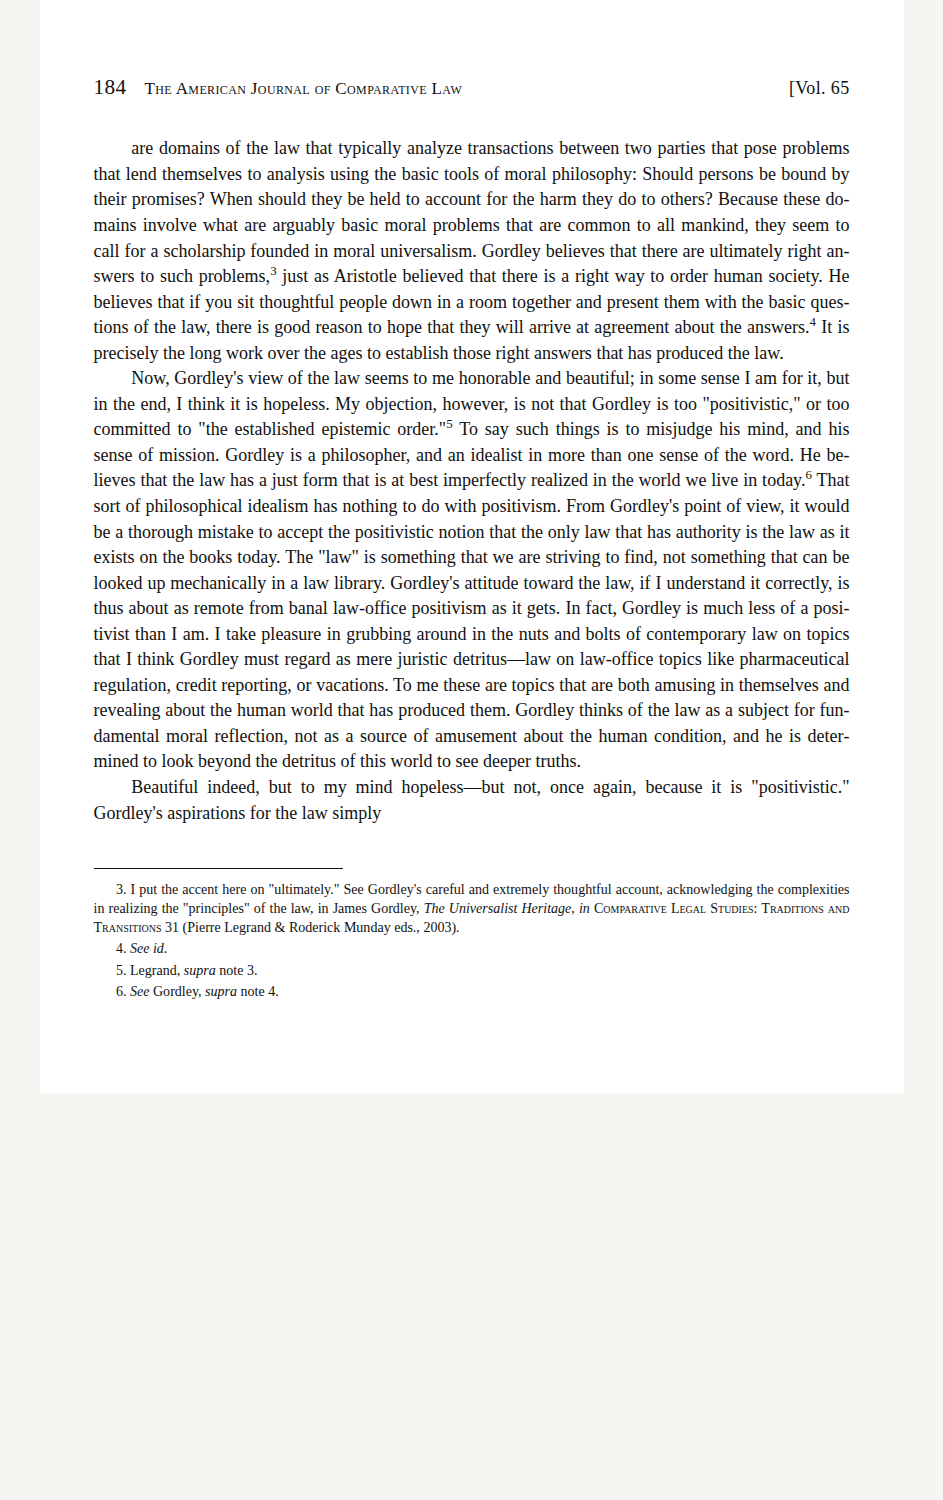184 The American Journal of Comparative Law [Vol. 65
are domains of the law that typically analyze transactions between two parties that pose problems that lend themselves to analysis using the basic tools of moral philosophy: Should persons be bound by their promises? When should they be held to account for the harm they do to others? Because these domains involve what are arguably basic moral problems that are common to all mankind, they seem to call for a scholarship founded in moral universalism. Gordley believes that there are ultimately right answers to such problems,3 just as Aristotle believed that there is a right way to order human society. He believes that if you sit thoughtful people down in a room together and present them with the basic questions of the law, there is good reason to hope that they will arrive at agreement about the answers.4 It is precisely the long work over the ages to establish those right answers that has produced the law.
Now, Gordley's view of the law seems to me honorable and beautiful; in some sense I am for it, but in the end, I think it is hopeless. My objection, however, is not that Gordley is too "positivistic," or too committed to "the established epistemic order."5 To say such things is to misjudge his mind, and his sense of mission. Gordley is a philosopher, and an idealist in more than one sense of the word. He believes that the law has a just form that is at best imperfectly realized in the world we live in today.6 That sort of philosophical idealism has nothing to do with positivism. From Gordley's point of view, it would be a thorough mistake to accept the positivistic notion that the only law that has authority is the law as it exists on the books today. The "law" is something that we are striving to find, not something that can be looked up mechanically in a law library. Gordley's attitude toward the law, if I understand it correctly, is thus about as remote from banal law-office positivism as it gets. In fact, Gordley is much less of a positivist than I am. I take pleasure in grubbing around in the nuts and bolts of contemporary law on topics that I think Gordley must regard as mere juristic detritus—law on law-office topics like pharmaceutical regulation, credit reporting, or vacations. To me these are topics that are both amusing in themselves and revealing about the human world that has produced them. Gordley thinks of the law as a subject for fundamental moral reflection, not as a source of amusement about the human condition, and he is determined to look beyond the detritus of this world to see deeper truths.
Beautiful indeed, but to my mind hopeless—but not, once again, because it is "positivistic." Gordley's aspirations for the law simply
3. I put the accent here on "ultimately." See Gordley's careful and extremely thoughtful account, acknowledging the complexities in realizing the "principles" of the law, in James Gordley, The Universalist Heritage, in Comparative Legal Studies: Traditions and Transitions 31 (Pierre Legrand & Roderick Munday eds., 2003).
4. See id.
5. Legrand, supra note 3.
6. See Gordley, supra note 4.